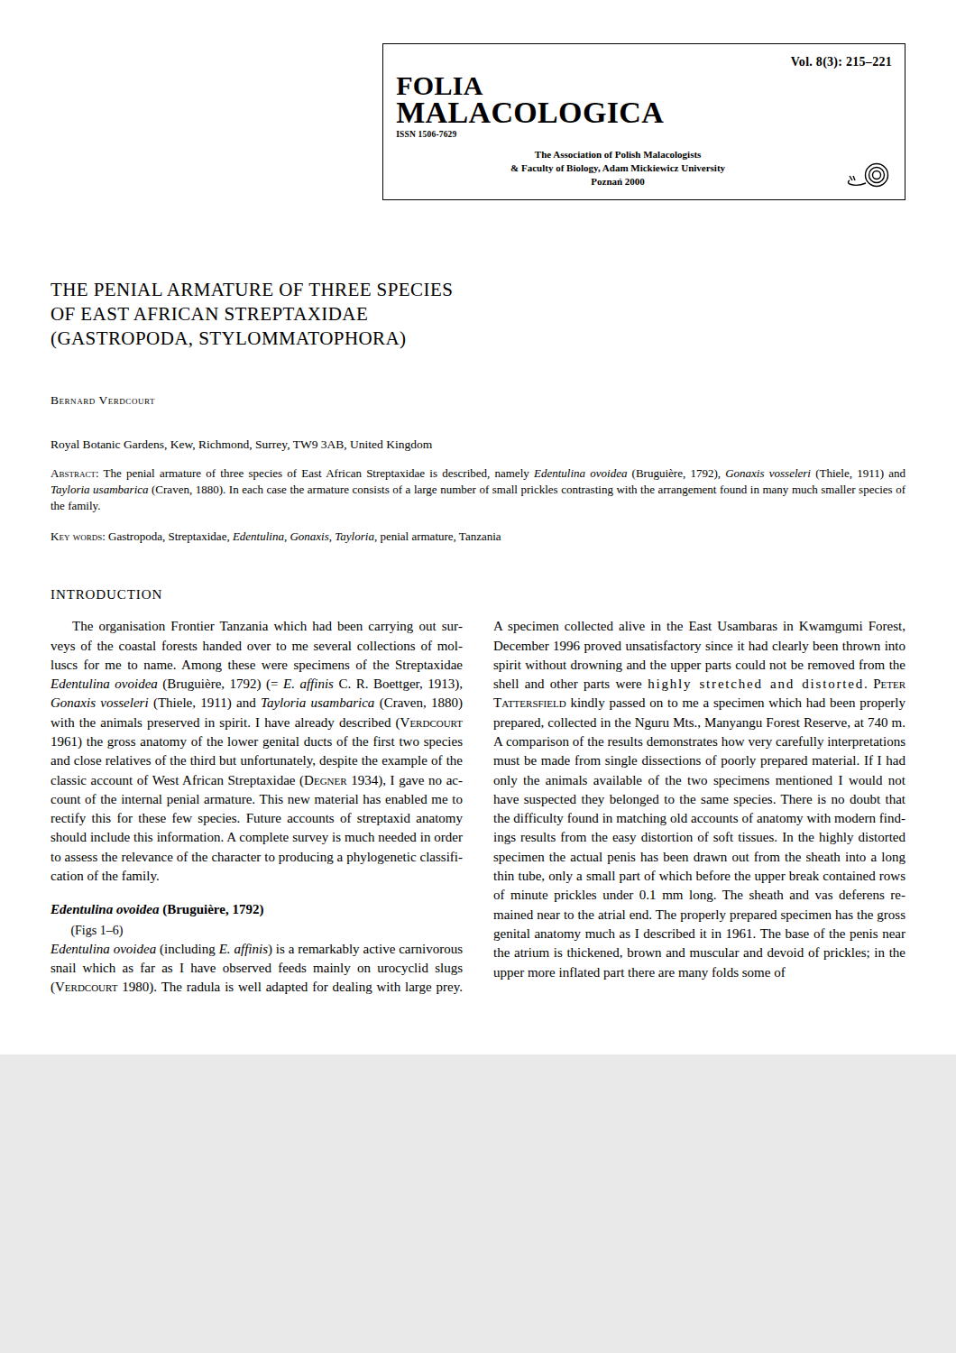Vol. 8(3): 215–221
FOLIA
MALACOLOGICA
ISSN 1506-7629
The Association of Polish Malacologists
& Faculty of Biology, Adam Mickiewicz University
Poznań 2000
The penial armature of three species
of East African Streptaxidae
(Gastropoda, Stylommatophora)
Bernard Verdcourt
Royal Botanic Gardens, Kew, Richmond, Surrey, TW9 3AB, United Kingdom
Abstract: The penial armature of three species of East African Streptaxidae is described, namely Edentulina ovoidea (Bruguière, 1792), Gonaxis vosseleri (Thiele, 1911) and Tayloria usambarica (Craven, 1880). In each case the armature consists of a large number of small prickles contrasting with the arrangement found in many much smaller species of the family.
Key words: Gastropoda, Streptaxidae, Edentulina, Gonaxis, Tayloria, penial armature, Tanzania
INTRODUCTION
The organisation Frontier Tanzania which had been carrying out surveys of the coastal forests handed over to me several collections of molluscs for me to name. Among these were specimens of the Streptaxidae Edentulina ovoidea (Bruguière, 1792) (= E. affinis C. R. Boettger, 1913), Gonaxis vosseleri (Thiele, 1911) and Tayloria usambarica (Craven, 1880) with the animals preserved in spirit. I have already described (Verdcourt 1961) the gross anatomy of the lower genital ducts of the first two species and close relatives of the third but unfortunately, despite the example of the classic account of West African Streptaxidae (Degner 1934), I gave no account of the internal penial armature. This new material has enabled me to rectify this for these few species. Future accounts of streptaxid anatomy should include this information. A complete survey is much needed in order to assess the relevance of the character to producing a phylogenetic classification of the family.
Edentulina ovoidea (Bruguière, 1792)
(Figs 1–6)
Edentulina ovoidea (including E. affinis) is a remarkably active carnivorous snail which as far as I have observed feeds mainly on urocyclid slugs (Verdcourt 1980). The radula is well adapted for dealing with large prey. A specimen collected alive in the East Usambaras in Kwamgumi Forest, December 1996 proved unsatisfactory since it had clearly been thrown into spirit without drowning and the upper parts could not be removed from the shell and other parts were highly stretched and distorted. Peter Tattersfield kindly passed on to me a specimen which had been properly prepared, collected in the Nguru Mts., Manyangu Forest Reserve, at 740 m. A comparison of the results demonstrates how very carefully interpretations must be made from single dissections of poorly prepared material. If I had only the animals available of the two specimens mentioned I would not have suspected they belonged to the same species. There is no doubt that the difficulty found in matching old accounts of anatomy with modern findings results from the easy distortion of soft tissues. In the highly distorted specimen the actual penis has been drawn out from the sheath into a long thin tube, only a small part of which before the upper break contained rows of minute prickles under 0.1 mm long. The sheath and vas deferens remained near to the atrial end. The properly prepared specimen has the gross genital anatomy much as I described it in 1961. The base of the penis near the atrium is thickened, brown and muscular and devoid of prickles; in the upper more inflated part there are many folds some of